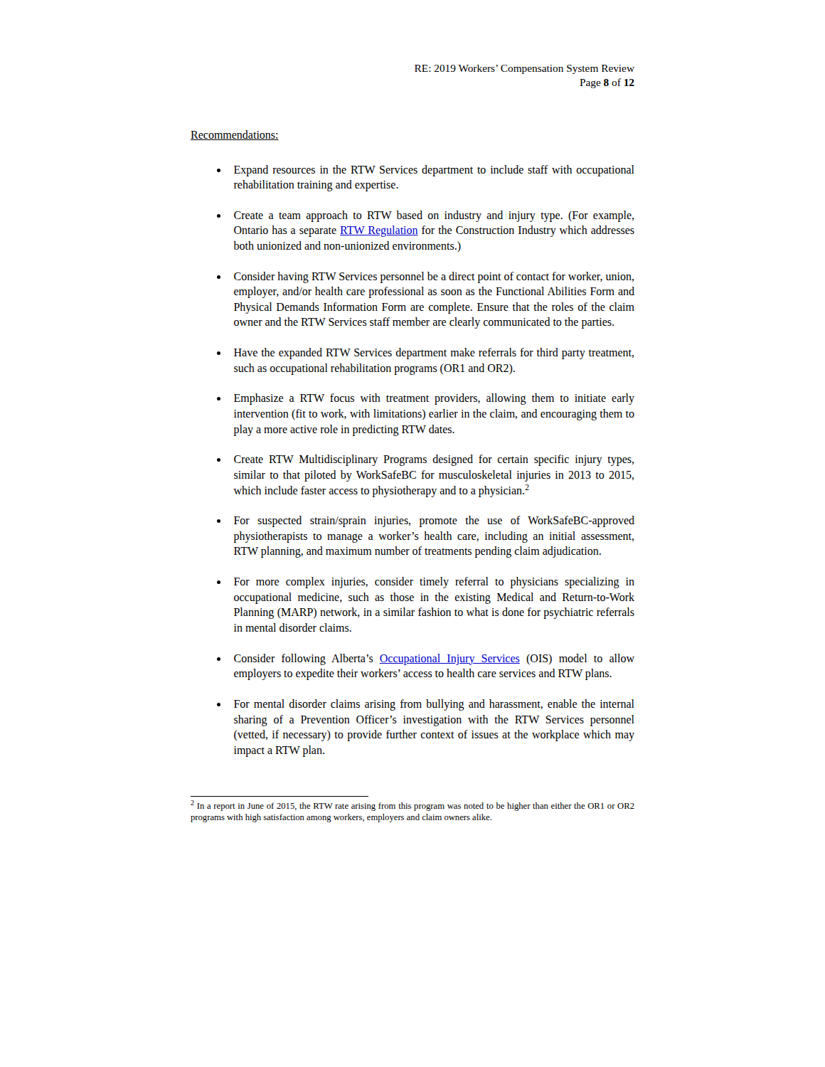RE: 2019 Workers’ Compensation System Review Page 8 of 12
Recommendations:
Expand resources in the RTW Services department to include staff with occupational rehabilitation training and expertise.
Create a team approach to RTW based on industry and injury type. (For example, Ontario has a separate RTW Regulation for the Construction Industry which addresses both unionized and non-unionized environments.)
Consider having RTW Services personnel be a direct point of contact for worker, union, employer, and/or health care professional as soon as the Functional Abilities Form and Physical Demands Information Form are complete. Ensure that the roles of the claim owner and the RTW Services staff member are clearly communicated to the parties.
Have the expanded RTW Services department make referrals for third party treatment, such as occupational rehabilitation programs (OR1 and OR2).
Emphasize a RTW focus with treatment providers, allowing them to initiate early intervention (fit to work, with limitations) earlier in the claim, and encouraging them to play a more active role in predicting RTW dates.
Create RTW Multidisciplinary Programs designed for certain specific injury types, similar to that piloted by WorkSafeBC for musculoskeletal injuries in 2013 to 2015, which include faster access to physiotherapy and to a physician.2
For suspected strain/sprain injuries, promote the use of WorkSafeBC-approved physiotherapists to manage a worker’s health care, including an initial assessment, RTW planning, and maximum number of treatments pending claim adjudication.
For more complex injuries, consider timely referral to physicians specializing in occupational medicine, such as those in the existing Medical and Return-to-Work Planning (MARP) network, in a similar fashion to what is done for psychiatric referrals in mental disorder claims.
Consider following Alberta’s Occupational Injury Services (OIS) model to allow employers to expedite their workers’ access to health care services and RTW plans.
For mental disorder claims arising from bullying and harassment, enable the internal sharing of a Prevention Officer’s investigation with the RTW Services personnel (vetted, if necessary) to provide further context of issues at the workplace which may impact a RTW plan.
2 In a report in June of 2015, the RTW rate arising from this program was noted to be higher than either the OR1 or OR2 programs with high satisfaction among workers, employers and claim owners alike.